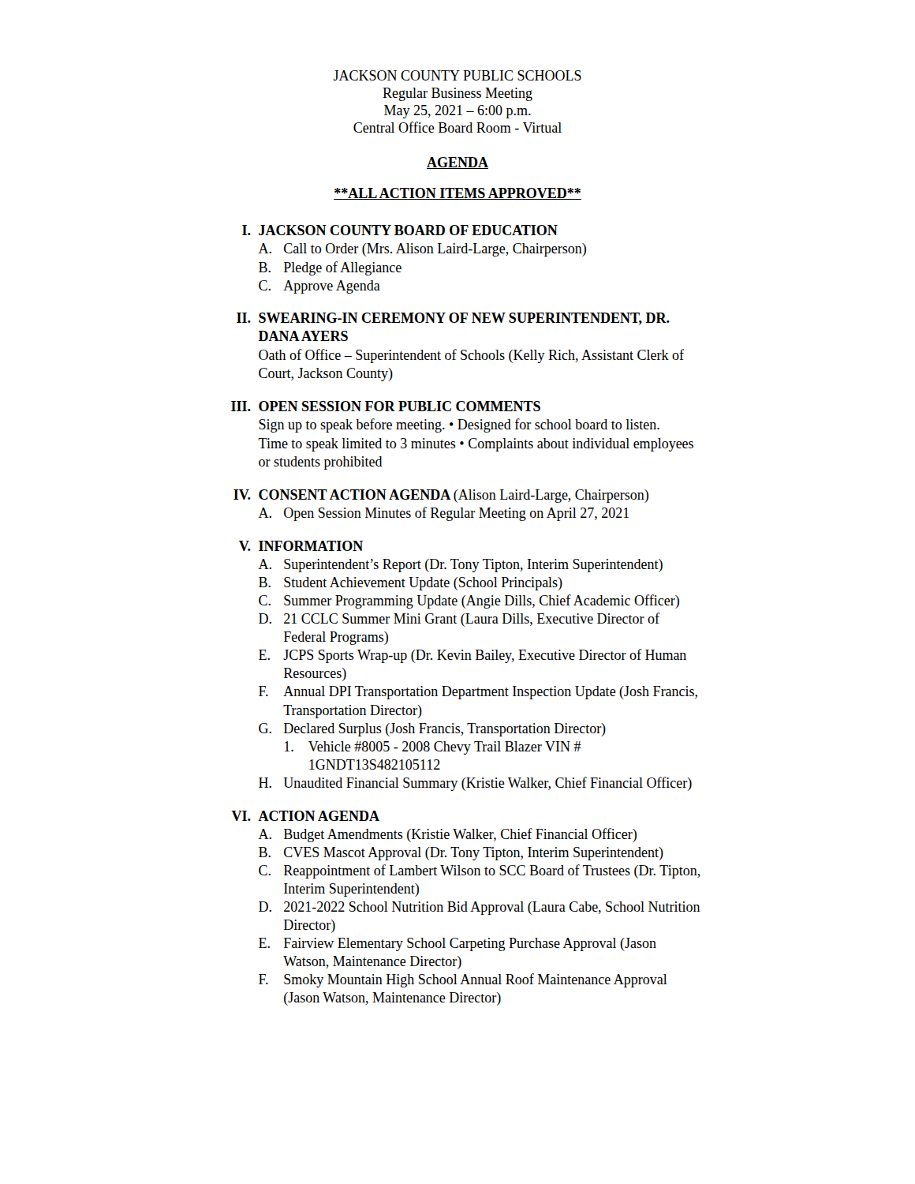JACKSON COUNTY PUBLIC SCHOOLS
Regular Business Meeting
May 25, 2021 – 6:00 p.m.
Central Office Board Room - Virtual
AGENDA
**ALL ACTION ITEMS APPROVED**
I.
Jackson County Board of Education
A. Call to Order (Mrs. Alison Laird-Large, Chairperson)
B. Pledge of Allegiance
C. Approve Agenda
II.
Swearing-In Ceremony of New Superintendent, Dr. Dana Ayers
Oath of Office – Superintendent of Schools (Kelly Rich, Assistant Clerk of Court, Jackson County)
III.
Open Session for Public Comments
Sign up to speak before meeting. • Designed for school board to listen.
Time to speak limited to 3 minutes • Complaints about individual employees or students prohibited
IV.
Consent Action Agenda (Alison Laird-Large, Chairperson)
A. Open Session Minutes of Regular Meeting on April 27, 2021
V.
Information
A. Superintendent’s Report (Dr. Tony Tipton, Interim Superintendent)
B. Student Achievement Update (School Principals)
C. Summer Programming Update (Angie Dills, Chief Academic Officer)
D. 21 CCLC Summer Mini Grant (Laura Dills, Executive Director of Federal Programs)
E. JCPS Sports Wrap-up (Dr. Kevin Bailey, Executive Director of Human Resources)
F. Annual DPI Transportation Department Inspection Update (Josh Francis, Transportation Director)
G. Declared Surplus (Josh Francis, Transportation Director)
1. Vehicle #8005 - 2008 Chevy Trail Blazer VIN # 1GNDT13S482105112
H. Unaudited Financial Summary (Kristie Walker, Chief Financial Officer)
VI.
Action Agenda
A. Budget Amendments (Kristie Walker, Chief Financial Officer)
B. CVES Mascot Approval (Dr. Tony Tipton, Interim Superintendent)
C. Reappointment of Lambert Wilson to SCC Board of Trustees (Dr. Tipton, Interim Superintendent)
D. 2021-2022 School Nutrition Bid Approval (Laura Cabe, School Nutrition Director)
E. Fairview Elementary School Carpeting Purchase Approval (Jason Watson, Maintenance Director)
F. Smoky Mountain High School Annual Roof Maintenance Approval (Jason Watson, Maintenance Director)